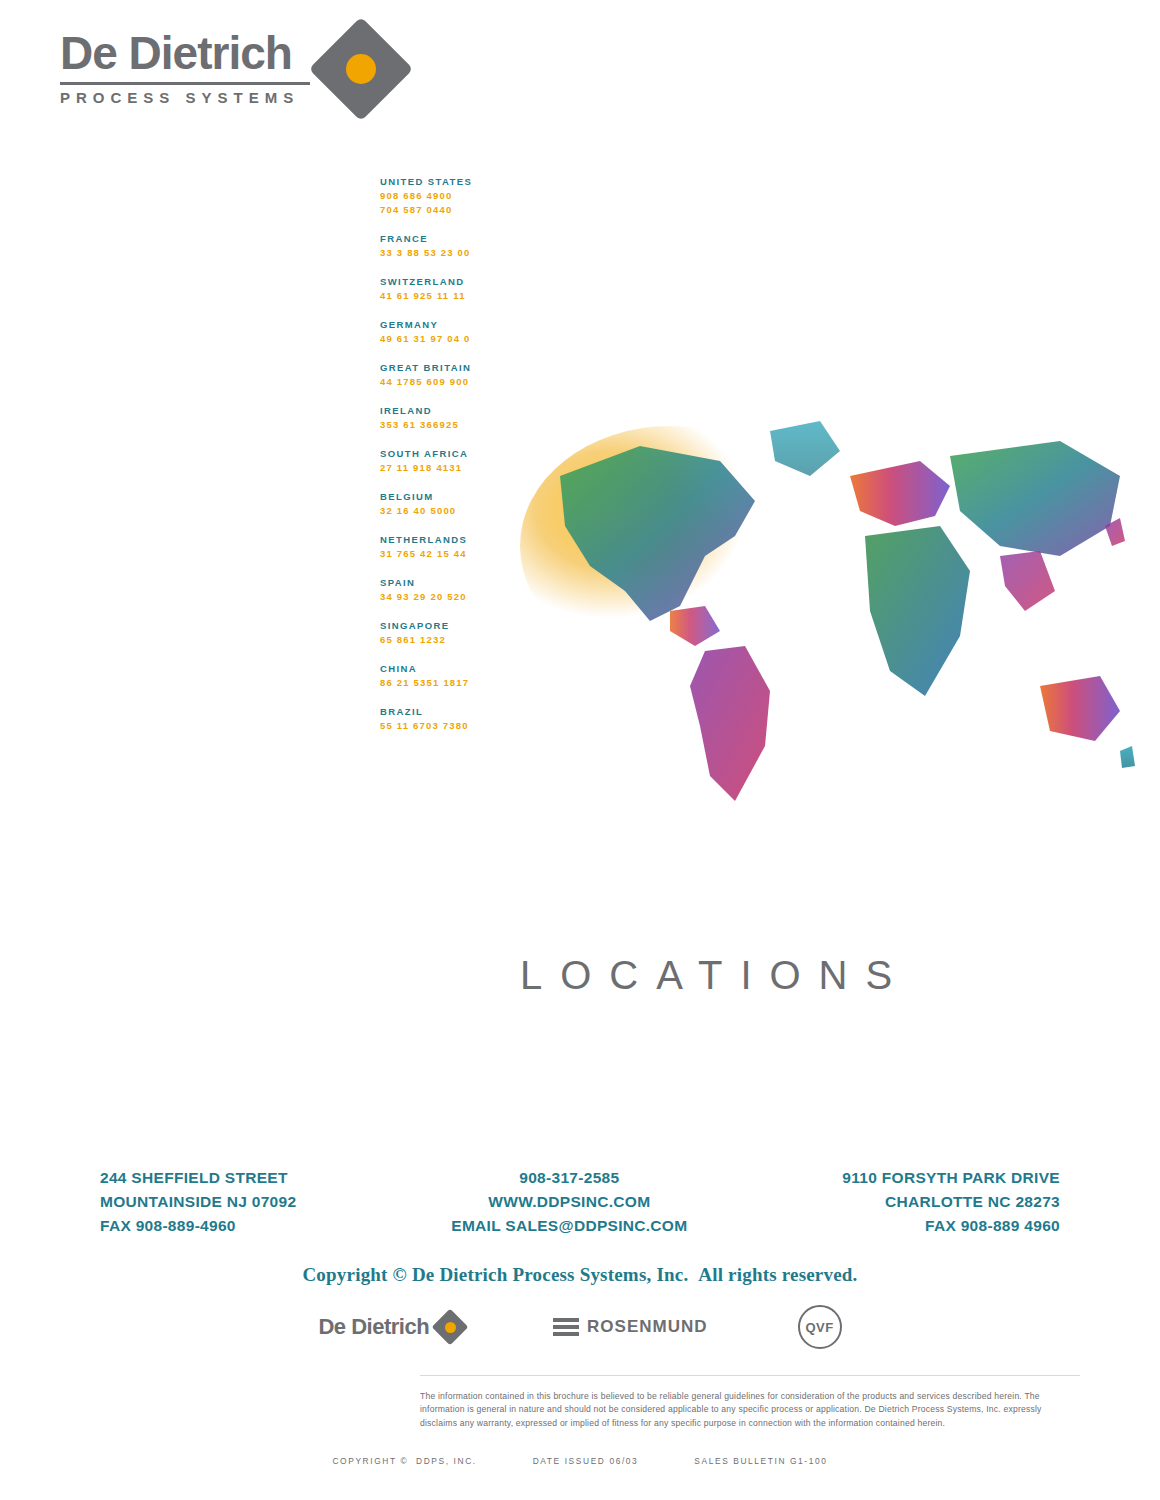De Dietrich
PROCESS SYSTEMS
UNITED STATES
908 686 4900
704 587 0440
FRANCE
33 3 88 53 23 00
SWITZERLAND
41 61 925 11 11
GERMANY
49 61 31 97 04 0
GREAT BRITAIN
44 1785 609 900
IRELAND
353 61 366925
SOUTH AFRICA
27 11 918 4131
BELGIUM
32 16 40 5000
NETHERLANDS
31 765 42 15 44
SPAIN
34 93 29 20 520
SINGAPORE
65 861 1232
CHINA
86 21 5351 1817
BRAZIL
55 11 6703 7380
LOCATIONS
244 SHEFFIELD STREET
MOUNTAINSIDE NJ 07092
FAX 908-889-4960
908-317-2585
WWW.DDPSINC.COM
EMAIL SALES@DDPSINC.COM
9110 FORSYTH PARK DRIVE
CHARLOTTE NC 28273
FAX 908-889 4960
Copyright © De Dietrich Process Systems, Inc. All rights reserved.
De Dietrich
ROSENMUND
QVF
The information contained in this brochure is believed to be reliable general guidelines for consideration of the products and services described herein. The information is general in nature and should not be considered applicable to any specific process or application. De Dietrich Process Systems, Inc. expressly disclaims any warranty, expressed or implied of fitness for any specific purpose in connection with the information contained herein.
COPYRIGHT © DDPS, INC. DATE ISSUED 06/03 SALES BULLETIN G1-100